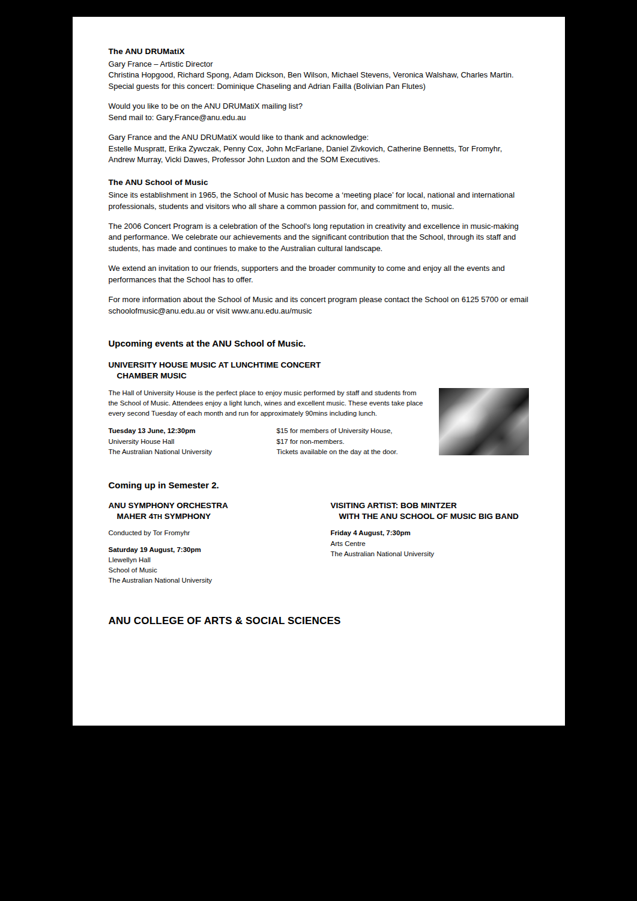The ANU DRUMatiX
Gary France – Artistic Director
Christina Hopgood, Richard Spong, Adam Dickson, Ben Wilson, Michael Stevens, Veronica Walshaw, Charles Martin. Special guests for this concert: Dominique Chaseling and Adrian Failla (Bolivian Pan Flutes)
Would you like to be on the ANU DRUMatiX mailing list?
Send mail to: Gary.France@anu.edu.au
Gary France and the ANU DRUMatiX would like to thank and acknowledge:
Estelle Muspratt, Erika Zywczak, Penny Cox, John McFarlane, Daniel Zivkovich, Catherine Bennetts, Tor Fromyhr, Andrew Murray, Vicki Dawes, Professor John Luxton and the SOM Executives.
The ANU School of Music
Since its establishment in 1965, the School of Music has become a ‘meeting place’ for local, national and international professionals, students and visitors who all share a common passion for, and commitment to, music.
The 2006 Concert Program is a celebration of the School's long reputation in creativity and excellence in music-making and performance. We celebrate our achievements and the significant contribution that the School, through its staff and students, has made and continues to make to the Australian cultural landscape.
We extend an invitation to our friends, supporters and the broader community to come and enjoy all the events and performances that the School has to offer.
For more information about the School of Music and its concert program please contact the School on 6125 5700 or email schoolofmusic@anu.edu.au or visit www.anu.edu.au/music
Upcoming events at the ANU School of Music.
University House Music at Lunchtime Concert Chamber Music
The Hall of University House is the perfect place to enjoy music performed by staff and students from the School of Music. Attendees enjoy a light lunch, wines and excellent music. These events take place every second Tuesday of each month and run for approximately 90mins including lunch.
Tuesday 13 June, 12:30pm
University House Hall
The Australian National University
$15 for members of University House,
$17 for non-members.
Tickets available on the day at the door.
Coming up in Semester 2.
ANU Symphony Orchestra Maher 4th Symphony
Conducted by Tor Fromyhr
Saturday 19 August, 7:30pm
Llewellyn Hall
School of Music
The Australian National University
Visiting Artist: Bob Mintzer with the ANU School of Music Big Band
Friday 4 August, 7:30pm
Arts Centre
The Australian National University
ANU COLLEGE OF ARTS & SOCIAL SCIENCES